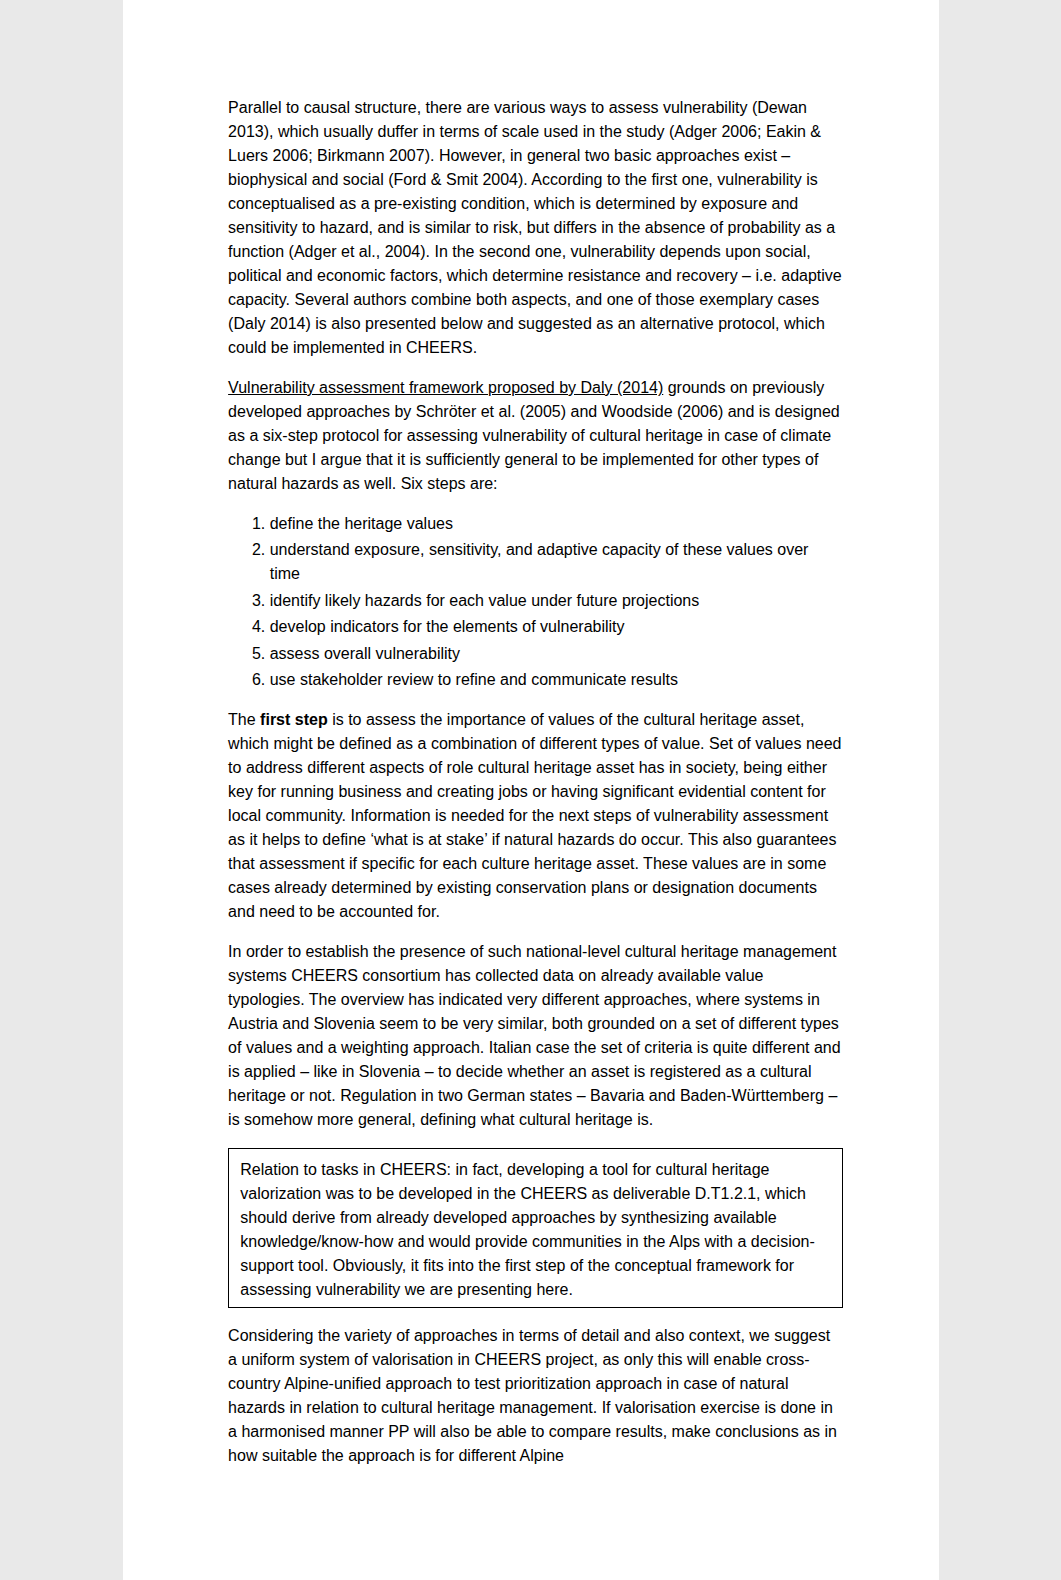Parallel to causal structure, there are various ways to assess vulnerability (Dewan 2013), which usually duffer in terms of scale used in the study (Adger 2006; Eakin & Luers 2006; Birkmann 2007). However, in general two basic approaches exist – biophysical and social (Ford & Smit 2004). According to the first one, vulnerability is conceptualised as a pre-existing condition, which is determined by exposure and sensitivity to hazard, and is similar to risk, but differs in the absence of probability as a function (Adger et al., 2004). In the second one, vulnerability depends upon social, political and economic factors, which determine resistance and recovery – i.e. adaptive capacity. Several authors combine both aspects, and one of those exemplary cases (Daly 2014) is also presented below and suggested as an alternative protocol, which could be implemented in CHEERS.
Vulnerability assessment framework proposed by Daly (2014) grounds on previously developed approaches by Schröter et al. (2005) and Woodside (2006) and is designed as a six-step protocol for assessing vulnerability of cultural heritage in case of climate change but I argue that it is sufficiently general to be implemented for other types of natural hazards as well. Six steps are:
define the heritage values
understand exposure, sensitivity, and adaptive capacity of these values over time
identify likely hazards for each value under future projections
develop indicators for the elements of vulnerability
assess overall vulnerability
use stakeholder review to refine and communicate results
The first step is to assess the importance of values of the cultural heritage asset, which might be defined as a combination of different types of value. Set of values need to address different aspects of role cultural heritage asset has in society, being either key for running business and creating jobs or having significant evidential content for local community. Information is needed for the next steps of vulnerability assessment as it helps to define ‘what is at stake’ if natural hazards do occur. This also guarantees that assessment if specific for each culture heritage asset. These values are in some cases already determined by existing conservation plans or designation documents and need to be accounted for.
In order to establish the presence of such national-level cultural heritage management systems CHEERS consortium has collected data on already available value typologies. The overview has indicated very different approaches, where systems in Austria and Slovenia seem to be very similar, both grounded on a set of different types of values and a weighting approach. Italian case the set of criteria is quite different and is applied – like in Slovenia – to decide whether an asset is registered as a cultural heritage or not. Regulation in two German states – Bavaria and Baden-Württemberg – is somehow more general, defining what cultural heritage is.
Relation to tasks in CHEERS: in fact, developing a tool for cultural heritage valorization was to be developed in the CHEERS as deliverable D.T1.2.1, which should derive from already developed approaches by synthesizing available knowledge/know-how and would provide communities in the Alps with a decision-support tool. Obviously, it fits into the first step of the conceptual framework for assessing vulnerability we are presenting here.
Considering the variety of approaches in terms of detail and also context, we suggest a uniform system of valorisation in CHEERS project, as only this will enable cross-country Alpine-unified approach to test prioritization approach in case of natural hazards in relation to cultural heritage management. If valorisation exercise is done in a harmonised manner PP will also be able to compare results, make conclusions as in how suitable the approach is for different Alpine